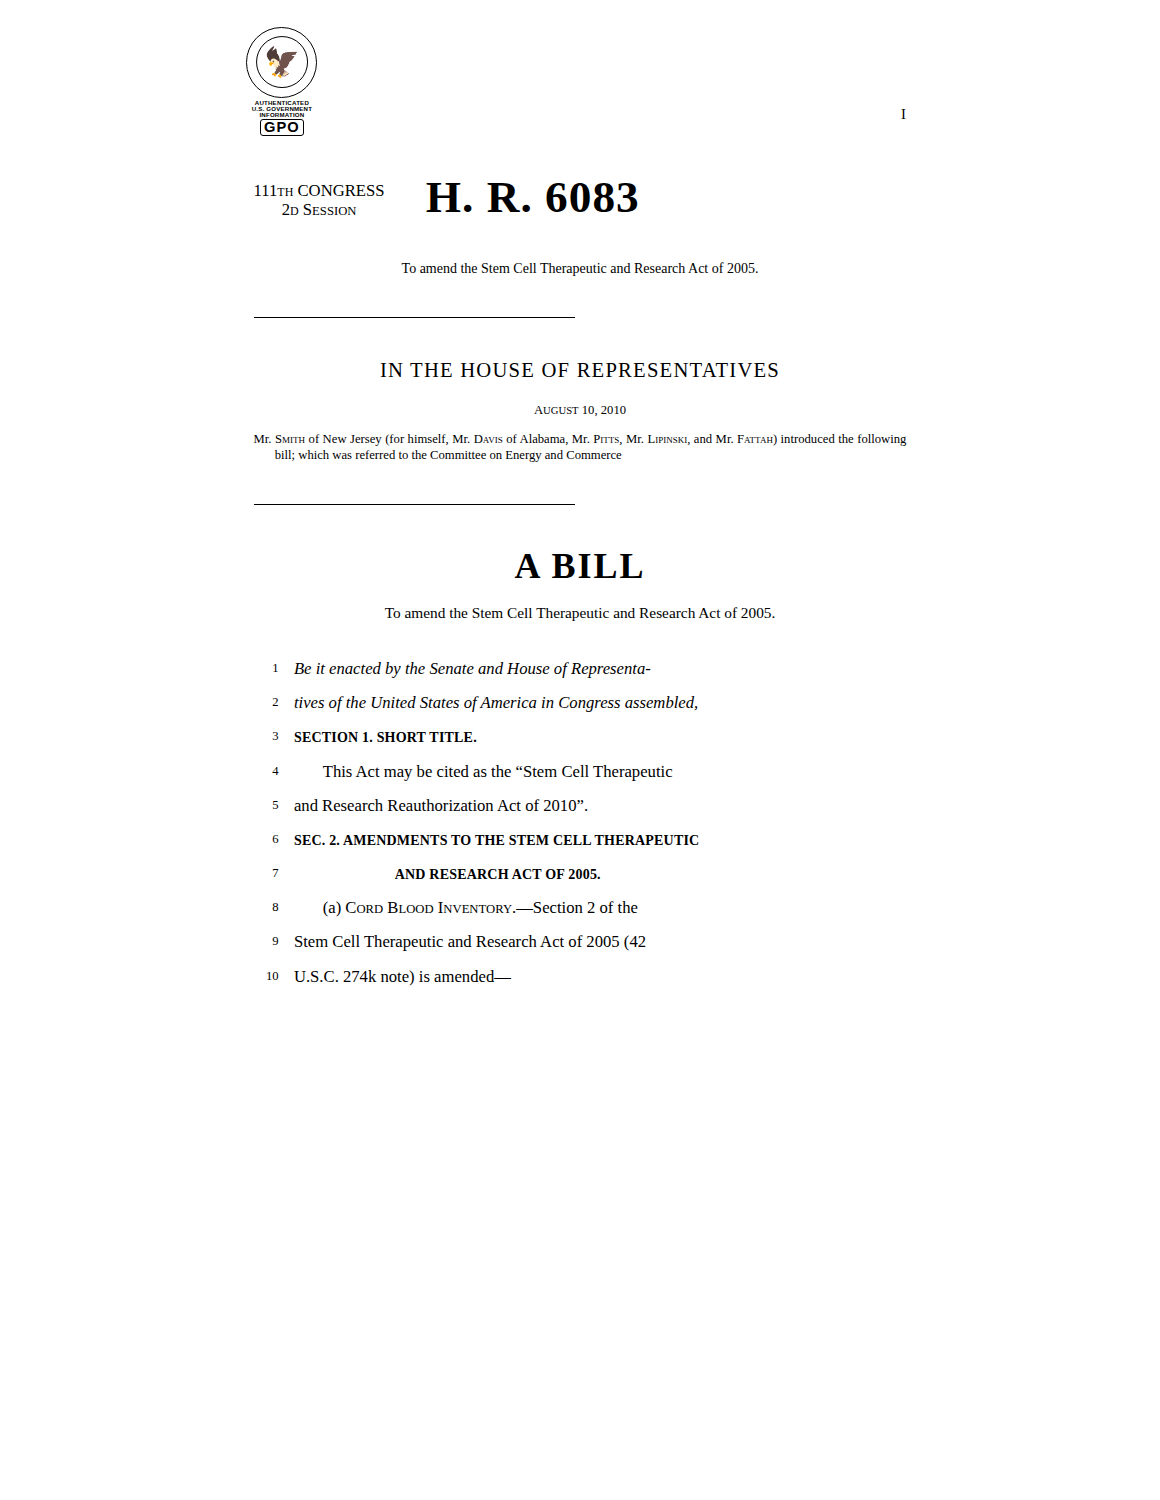🦅
AUTHENTICATED
U.S. GOVERNMENT
INFORMATION
GPO
I
111TH CONGRESS 2D SESSION
H. R. 6083
To amend the Stem Cell Therapeutic and Research Act of 2005.
IN THE HOUSE OF REPRESENTATIVES
AUGUST 10, 2010
Mr. Smith of New Jersey (for himself, Mr. Davis of Alabama, Mr. Pitts, Mr. Lipinski, and Mr. Fattah) introduced the following bill; which was referred to the Committee on Energy and Commerce
A BILL
To amend the Stem Cell Therapeutic and Research Act of 2005.
Be it enacted by the Senate and House of Representa-
tives of the United States of America in Congress assembled,
SECTION 1. SHORT TITLE.
This Act may be cited as the “Stem Cell Therapeutic
and Research Reauthorization Act of 2010”.
SEC. 2. AMENDMENTS TO THE STEM CELL THERAPEUTIC
AND RESEARCH ACT OF 2005.
(a) CORD BLOOD INVENTORY.—Section 2 of the
Stem Cell Therapeutic and Research Act of 2005 (42
U.S.C. 274k note) is amended—